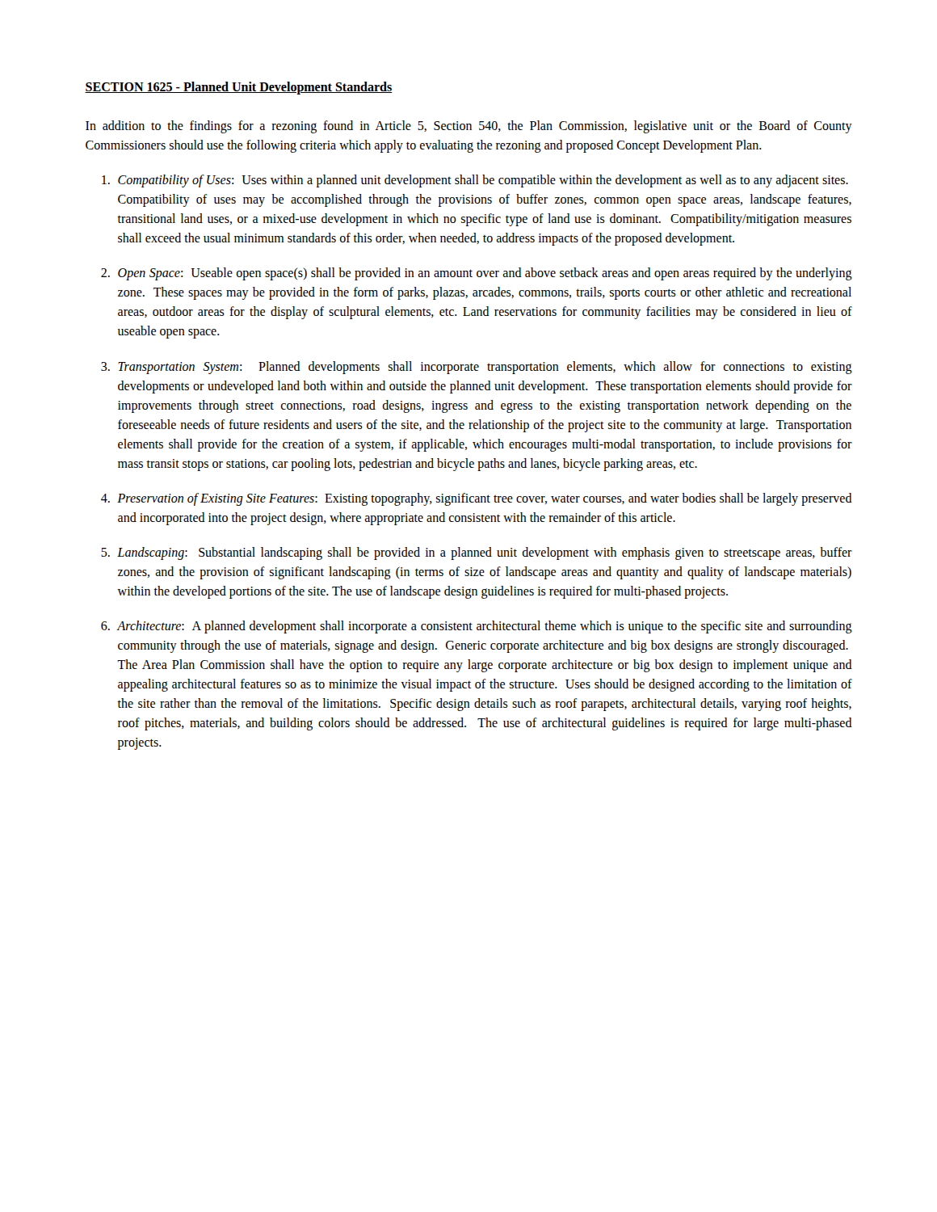SECTION 1625 - Planned Unit Development Standards
In addition to the findings for a rezoning found in Article 5, Section 540, the Plan Commission, legislative unit or the Board of County Commissioners should use the following criteria which apply to evaluating the rezoning and proposed Concept Development Plan.
Compatibility of Uses: Uses within a planned unit development shall be compatible within the development as well as to any adjacent sites. Compatibility of uses may be accomplished through the provisions of buffer zones, common open space areas, landscape features, transitional land uses, or a mixed-use development in which no specific type of land use is dominant. Compatibility/mitigation measures shall exceed the usual minimum standards of this order, when needed, to address impacts of the proposed development.
Open Space: Useable open space(s) shall be provided in an amount over and above setback areas and open areas required by the underlying zone. These spaces may be provided in the form of parks, plazas, arcades, commons, trails, sports courts or other athletic and recreational areas, outdoor areas for the display of sculptural elements, etc. Land reservations for community facilities may be considered in lieu of useable open space.
Transportation System: Planned developments shall incorporate transportation elements, which allow for connections to existing developments or undeveloped land both within and outside the planned unit development. These transportation elements should provide for improvements through street connections, road designs, ingress and egress to the existing transportation network depending on the foreseeable needs of future residents and users of the site, and the relationship of the project site to the community at large. Transportation elements shall provide for the creation of a system, if applicable, which encourages multi-modal transportation, to include provisions for mass transit stops or stations, car pooling lots, pedestrian and bicycle paths and lanes, bicycle parking areas, etc.
Preservation of Existing Site Features: Existing topography, significant tree cover, water courses, and water bodies shall be largely preserved and incorporated into the project design, where appropriate and consistent with the remainder of this article.
Landscaping: Substantial landscaping shall be provided in a planned unit development with emphasis given to streetscape areas, buffer zones, and the provision of significant landscaping (in terms of size of landscape areas and quantity and quality of landscape materials) within the developed portions of the site. The use of landscape design guidelines is required for multi-phased projects.
Architecture: A planned development shall incorporate a consistent architectural theme which is unique to the specific site and surrounding community through the use of materials, signage and design. Generic corporate architecture and big box designs are strongly discouraged. The Area Plan Commission shall have the option to require any large corporate architecture or big box design to implement unique and appealing architectural features so as to minimize the visual impact of the structure. Uses should be designed according to the limitation of the site rather than the removal of the limitations. Specific design details such as roof parapets, architectural details, varying roof heights, roof pitches, materials, and building colors should be addressed. The use of architectural guidelines is required for large multi-phased projects.